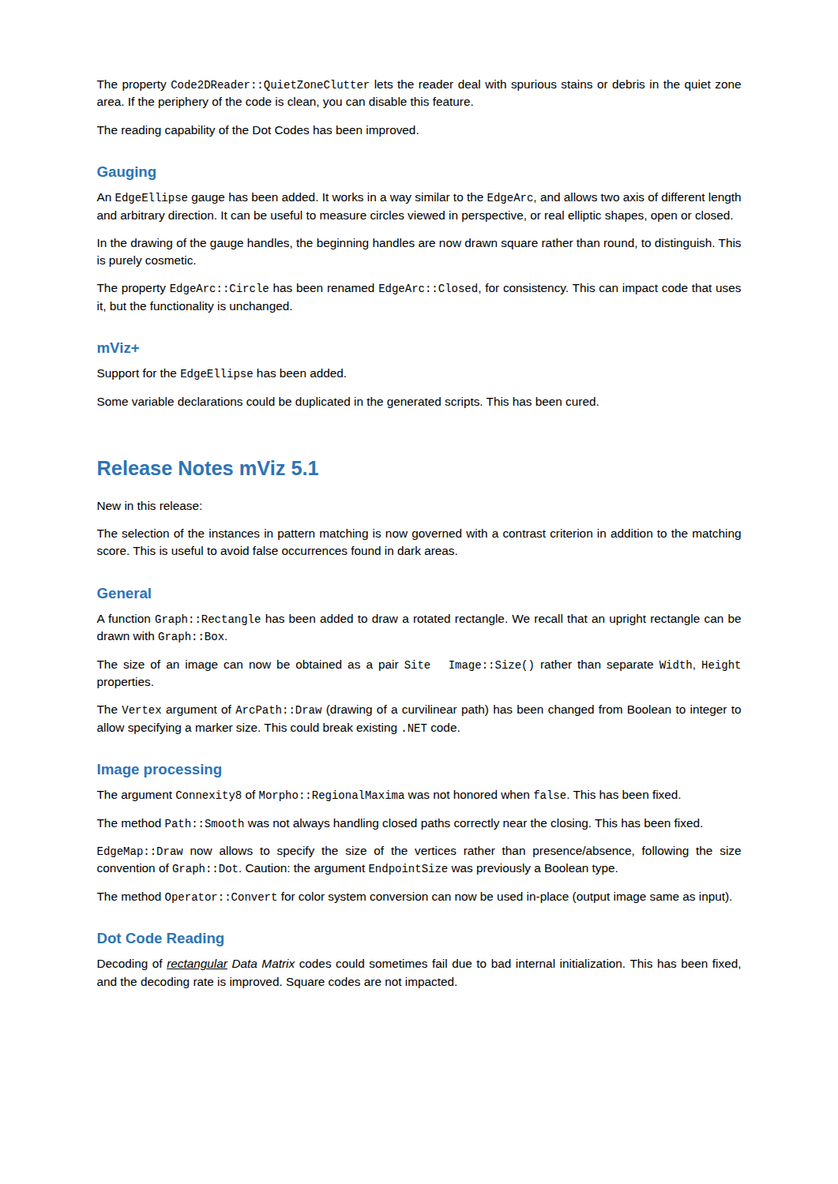The property Code2DReader::QuietZoneClutter lets the reader deal with spurious stains or debris in the quiet zone area. If the periphery of the code is clean, you can disable this feature.
The reading capability of the Dot Codes has been improved.
Gauging
An EdgeEllipse gauge has been added. It works in a way similar to the EdgeArc, and allows two axis of different length and arbitrary direction. It can be useful to measure circles viewed in perspective, or real elliptic shapes, open or closed.
In the drawing of the gauge handles, the beginning handles are now drawn square rather than round, to distinguish. This is purely cosmetic.
The property EdgeArc::Circle has been renamed EdgeArc::Closed, for consistency. This can impact code that uses it, but the functionality is unchanged.
mViz+
Support for the EdgeEllipse has been added.
Some variable declarations could be duplicated in the generated scripts. This has been cured.
Release Notes mViz 5.1
New in this release:
The selection of the instances in pattern matching is now governed with a contrast criterion in addition to the matching score. This is useful to avoid false occurrences found in dark areas.
General
A function Graph::Rectangle has been added to draw a rotated rectangle. We recall that an upright rectangle can be drawn with Graph::Box.
The size of an image can now be obtained as a pair Site Image::Size() rather than separate Width, Height properties.
The Vertex argument of ArcPath::Draw (drawing of a curvilinear path) has been changed from Boolean to integer to allow specifying a marker size. This could break existing .NET code.
Image processing
The argument Connexity8 of Morpho::RegionalMaxima was not honored when false. This has been fixed.
The method Path::Smooth was not always handling closed paths correctly near the closing. This has been fixed.
EdgeMap::Draw now allows to specify the size of the vertices rather than presence/absence, following the size convention of Graph::Dot. Caution: the argument EndpointSize was previously a Boolean type.
The method Operator::Convert for color system conversion can now be used in-place (output image same as input).
Dot Code Reading
Decoding of rectangular Data Matrix codes could sometimes fail due to bad internal initialization. This has been fixed, and the decoding rate is improved. Square codes are not impacted.